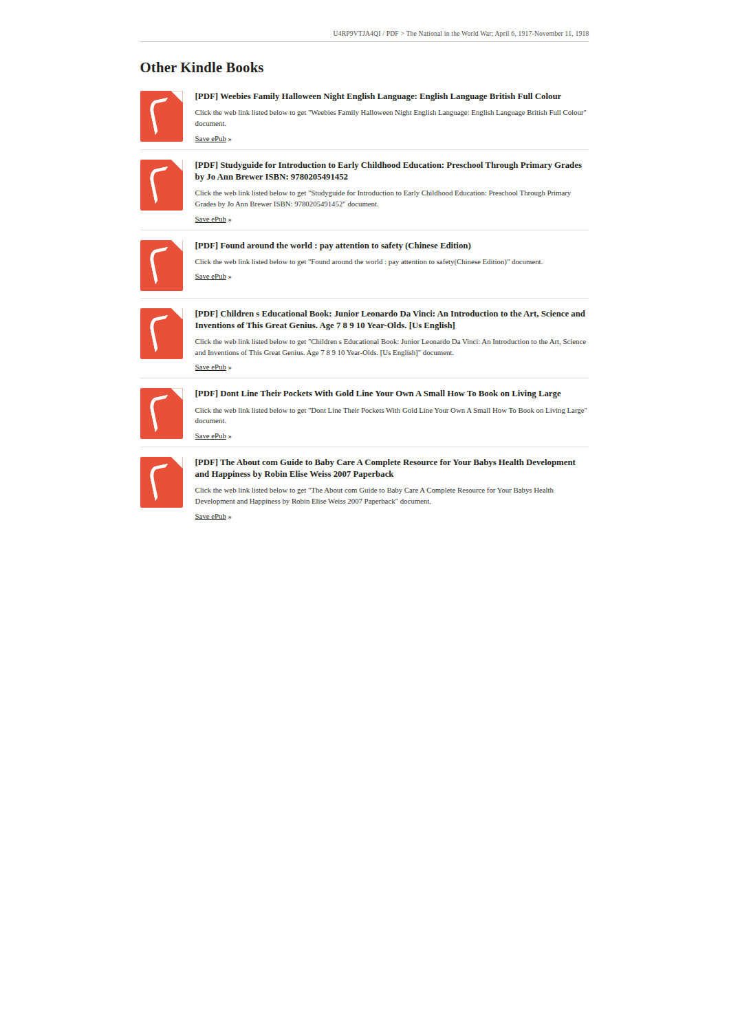U4RP9VTJA4QI / PDF > The National in the World War; April 6, 1917-November 11, 1918
Other Kindle Books
[PDF] Weebies Family Halloween Night English Language: English Language British Full Colour
Click the web link listed below to get "Weebies Family Halloween Night English Language: English Language British Full Colour" document.
Save ePub »
[PDF] Studyguide for Introduction to Early Childhood Education: Preschool Through Primary Grades by Jo Ann Brewer ISBN: 9780205491452
Click the web link listed below to get "Studyguide for Introduction to Early Childhood Education: Preschool Through Primary Grades by Jo Ann Brewer ISBN: 9780205491452" document.
Save ePub »
[PDF] Found around the world : pay attention to safety (Chinese Edition)
Click the web link listed below to get "Found around the world : pay attention to safety(Chinese Edition)" document.
Save ePub »
[PDF] Children s Educational Book: Junior Leonardo Da Vinci: An Introduction to the Art, Science and Inventions of This Great Genius. Age 7 8 9 10 Year-Olds. [Us English]
Click the web link listed below to get "Children s Educational Book: Junior Leonardo Da Vinci: An Introduction to the Art, Science and Inventions of This Great Genius. Age 7 8 9 10 Year-Olds. [Us English]" document.
Save ePub »
[PDF] Dont Line Their Pockets With Gold Line Your Own A Small How To Book on Living Large
Click the web link listed below to get "Dont Line Their Pockets With Gold Line Your Own A Small How To Book on Living Large" document.
Save ePub »
[PDF] The About com Guide to Baby Care A Complete Resource for Your Babys Health Development and Happiness by Robin Elise Weiss 2007 Paperback
Click the web link listed below to get "The About com Guide to Baby Care A Complete Resource for Your Babys Health Development and Happiness by Robin Elise Weiss 2007 Paperback" document.
Save ePub »